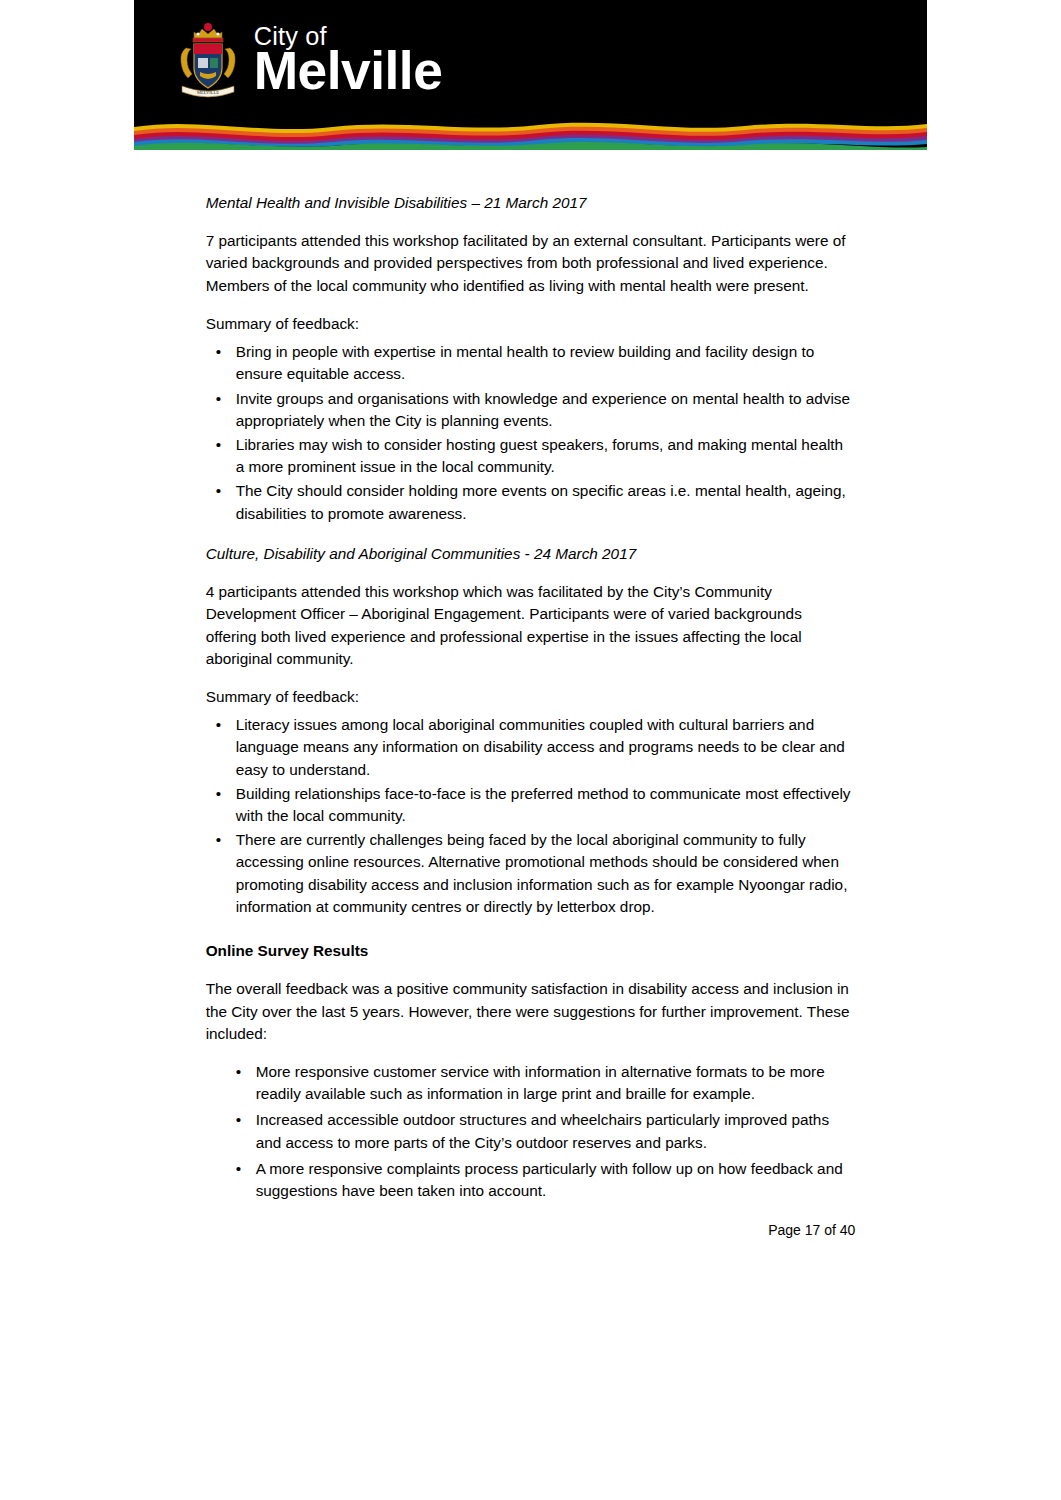MELVILLE
City of Melville
Mental Health and Invisible Disabilities – 21 March 2017
7 participants attended this workshop facilitated by an external consultant. Participants were of varied backgrounds and provided perspectives from both professional and lived experience. Members of the local community who identified as living with mental health were present.
Summary of feedback:
Bring in people with expertise in mental health to review building and facility design to ensure equitable access.
Invite groups and organisations with knowledge and experience on mental health to advise appropriately when the City is planning events.
Libraries may wish to consider hosting guest speakers, forums, and making mental health a more prominent issue in the local community.
The City should consider holding more events on specific areas i.e. mental health, ageing, disabilities to promote awareness.
Culture, Disability and Aboriginal Communities - 24 March 2017
4 participants attended this workshop which was facilitated by the City’s Community Development Officer – Aboriginal Engagement. Participants were of varied backgrounds offering both lived experience and professional expertise in the issues affecting the local aboriginal community.
Summary of feedback:
Literacy issues among local aboriginal communities coupled with cultural barriers and language means any information on disability access and programs needs to be clear and easy to understand.
Building relationships face-to-face is the preferred method to communicate most effectively with the local community.
There are currently challenges being faced by the local aboriginal community to fully accessing online resources. Alternative promotional methods should be considered when promoting disability access and inclusion information such as for example Nyoongar radio, information at community centres or directly by letterbox drop.
Online Survey Results
The overall feedback was a positive community satisfaction in disability access and inclusion in the City over the last 5 years. However, there were suggestions for further improvement. These included:
More responsive customer service with information in alternative formats to be more readily available such as information in large print and braille for example.
Increased accessible outdoor structures and wheelchairs particularly improved paths and access to more parts of the City’s outdoor reserves and parks.
A more responsive complaints process particularly with follow up on how feedback and suggestions have been taken into account.
Page 17 of 40